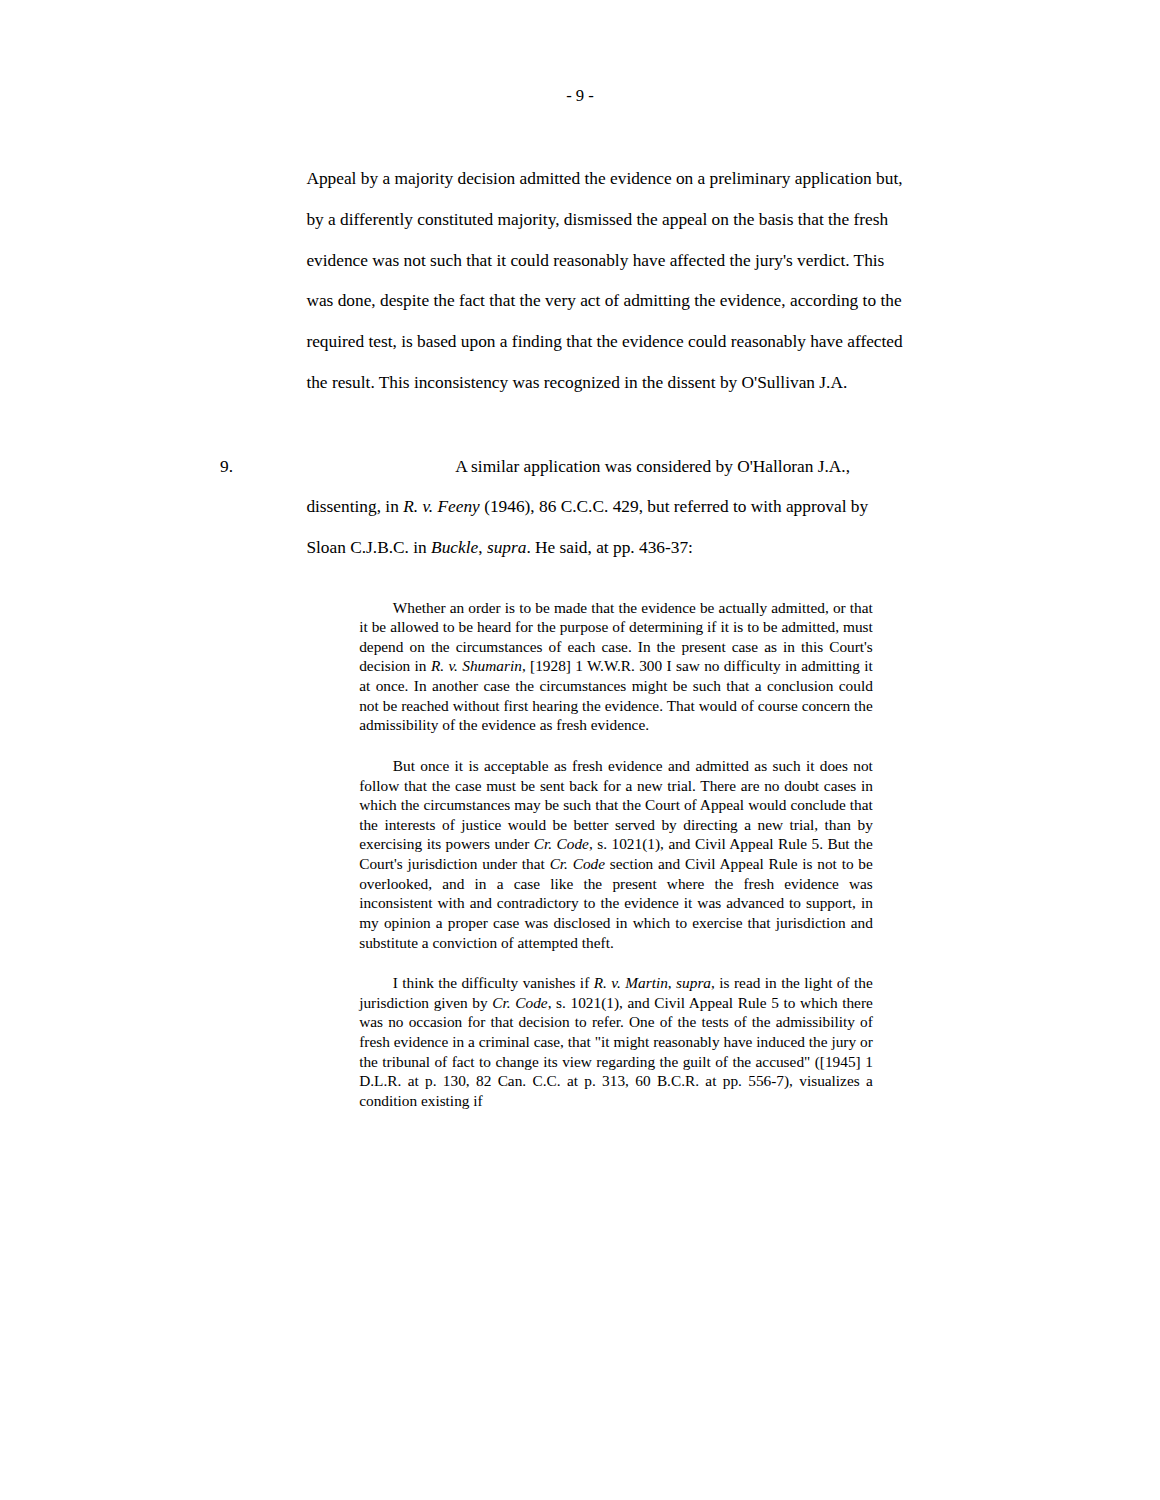- 9 -
Appeal by a majority decision admitted the evidence on a preliminary application but, by a differently constituted majority, dismissed the appeal on the basis that the fresh evidence was not such that it could reasonably have affected the jury's verdict. This was done, despite the fact that the very act of admitting the evidence, according to the required test, is based upon a finding that the evidence could reasonably have affected the result. This inconsistency was recognized in the dissent by O'Sullivan J.A.
9.
A similar application was considered by O'Halloran J.A., dissenting, in R. v. Feeny (1946), 86 C.C.C. 429, but referred to with approval by Sloan C.J.B.C. in Buckle, supra. He said, at pp. 436-37:
Whether an order is to be made that the evidence be actually admitted, or that it be allowed to be heard for the purpose of determining if it is to be admitted, must depend on the circumstances of each case. In the present case as in this Court's decision in R. v. Shumarin, [1928] 1 W.W.R. 300 I saw no difficulty in admitting it at once. In another case the circumstances might be such that a conclusion could not be reached without first hearing the evidence. That would of course concern the admissibility of the evidence as fresh evidence.
But once it is acceptable as fresh evidence and admitted as such it does not follow that the case must be sent back for a new trial. There are no doubt cases in which the circumstances may be such that the Court of Appeal would conclude that the interests of justice would be better served by directing a new trial, than by exercising its powers under Cr. Code, s. 1021(1), and Civil Appeal Rule 5. But the Court's jurisdiction under that Cr. Code section and Civil Appeal Rule is not to be overlooked, and in a case like the present where the fresh evidence was inconsistent with and contradictory to the evidence it was advanced to support, in my opinion a proper case was disclosed in which to exercise that jurisdiction and substitute a conviction of attempted theft.
I think the difficulty vanishes if R. v. Martin, supra, is read in the light of the jurisdiction given by Cr. Code, s. 1021(1), and Civil Appeal Rule 5 to which there was no occasion for that decision to refer. One of the tests of the admissibility of fresh evidence in a criminal case, that "it might reasonably have induced the jury or the tribunal of fact to change its view regarding the guilt of the accused" ([1945] 1 D.L.R. at p. 130, 82 Can. C.C. at p. 313, 60 B.C.R. at pp. 556-7), visualizes a condition existing if